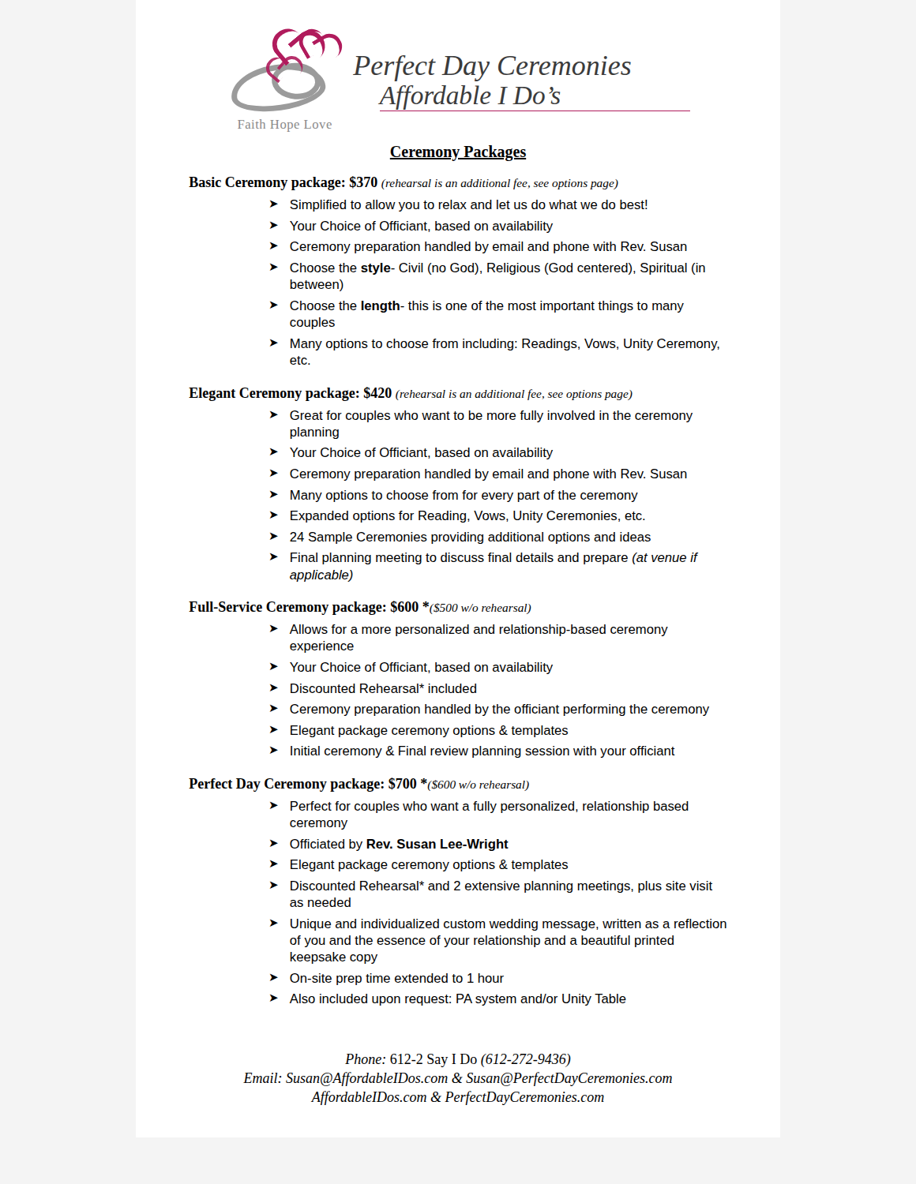Faith Hope Love
Perfect Day Ceremonies
Affordable I Do’s
Ceremony Packages
Basic Ceremony package: $370 (rehearsal is an additional fee, see options page)
Simplified to allow you to relax and let us do what we do best!
Your Choice of Officiant, based on availability
Ceremony preparation handled by email and phone with Rev. Susan
Choose the style- Civil (no God), Religious (God centered), Spiritual (in between)
Choose the length- this is one of the most important things to many couples
Many options to choose from including: Readings, Vows, Unity Ceremony, etc.
Elegant Ceremony package: $420 (rehearsal is an additional fee, see options page)
Great for couples who want to be more fully involved in the ceremony planning
Your Choice of Officiant, based on availability
Ceremony preparation handled by email and phone with Rev. Susan
Many options to choose from for every part of the ceremony
Expanded options for Reading, Vows, Unity Ceremonies, etc.
24 Sample Ceremonies providing additional options and ideas
Final planning meeting to discuss final details and prepare (at venue if applicable)
Full-Service Ceremony package: $600 *($500 w/o rehearsal)
Allows for a more personalized and relationship-based ceremony experience
Your Choice of Officiant, based on availability
Discounted Rehearsal* included
Ceremony preparation handled by the officiant performing the ceremony
Elegant package ceremony options & templates
Initial ceremony & Final review planning session with your officiant
Perfect Day Ceremony package: $700 *($600 w/o rehearsal)
Perfect for couples who want a fully personalized, relationship based ceremony
Officiated by Rev. Susan Lee-Wright
Elegant package ceremony options & templates
Discounted Rehearsal* and 2 extensive planning meetings, plus site visit as needed
Unique and individualized custom wedding message, written as a reflection of you and the essence of your relationship and a beautiful printed keepsake copy
On-site prep time extended to 1 hour
Also included upon request: PA system and/or Unity Table
Phone: 612-2 Say I Do (612-272-9436)
Email: Susan@AffordableIDos.com & Susan@PerfectDayCeremonies.com
AffordableIDos.com & PerfectDayCeremonies.com